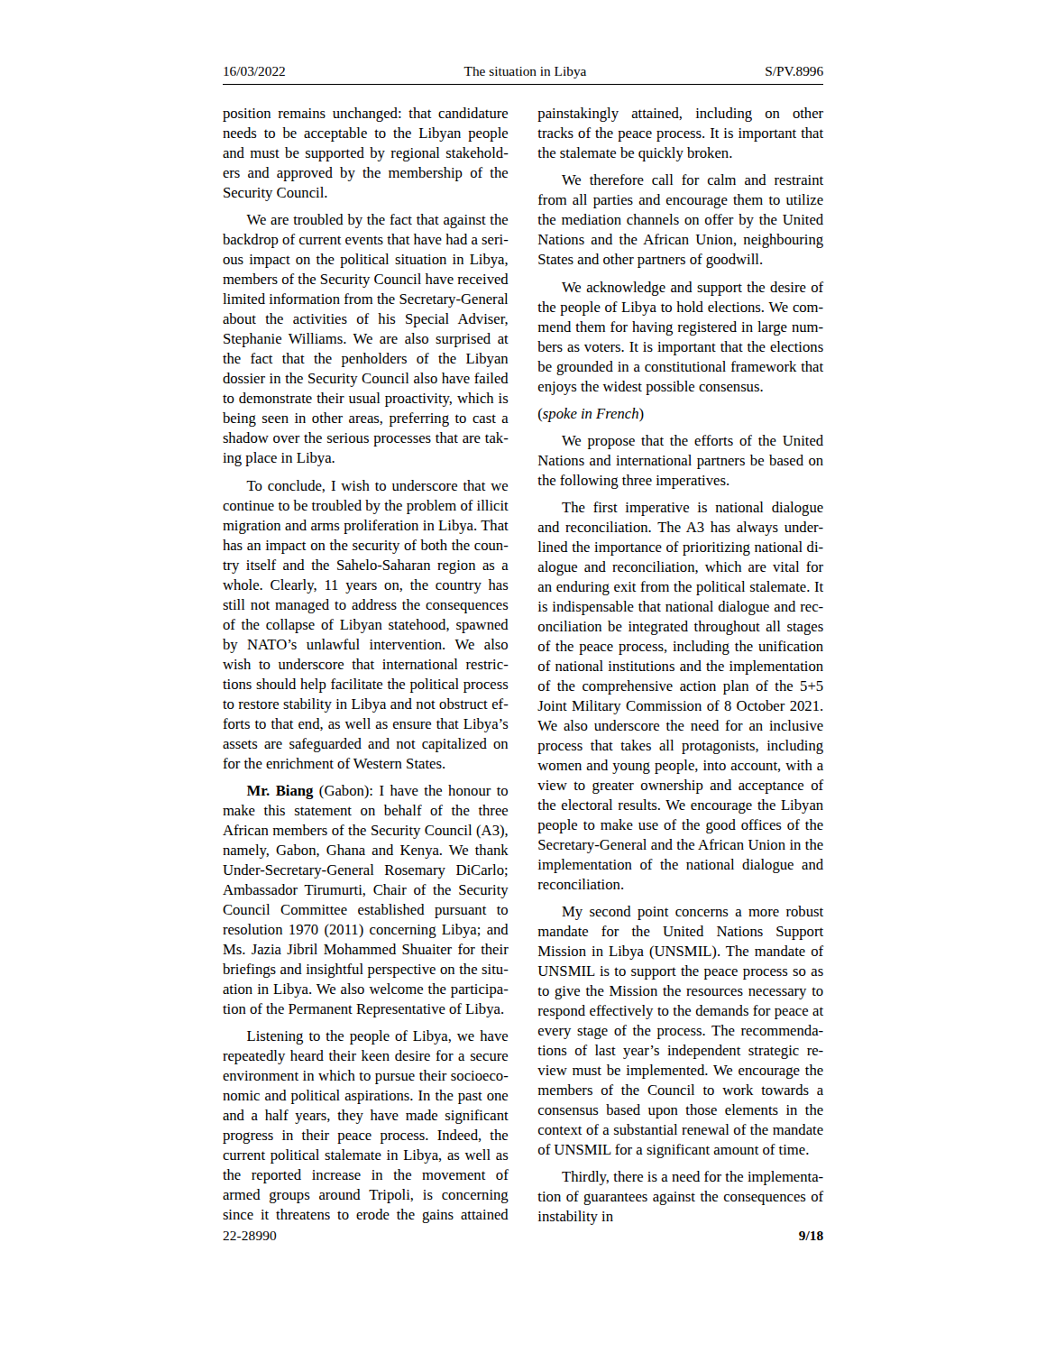16/03/2022 The situation in Libya S/PV.8996
position remains unchanged: that candidature needs to be acceptable to the Libyan people and must be supported by regional stakeholders and approved by the membership of the Security Council.
We are troubled by the fact that against the backdrop of current events that have had a serious impact on the political situation in Libya, members of the Security Council have received limited information from the Secretary-General about the activities of his Special Adviser, Stephanie Williams. We are also surprised at the fact that the penholders of the Libyan dossier in the Security Council also have failed to demonstrate their usual proactivity, which is being seen in other areas, preferring to cast a shadow over the serious processes that are taking place in Libya.
To conclude, I wish to underscore that we continue to be troubled by the problem of illicit migration and arms proliferation in Libya. That has an impact on the security of both the country itself and the Sahelo-Saharan region as a whole. Clearly, 11 years on, the country has still not managed to address the consequences of the collapse of Libyan statehood, spawned by NATO’s unlawful intervention. We also wish to underscore that international restrictions should help facilitate the political process to restore stability in Libya and not obstruct efforts to that end, as well as ensure that Libya’s assets are safeguarded and not capitalized on for the enrichment of Western States.
Mr. Biang (Gabon): I have the honour to make this statement on behalf of the three African members of the Security Council (A3), namely, Gabon, Ghana and Kenya. We thank Under-Secretary-General Rosemary DiCarlo; Ambassador Tirumurti, Chair of the Security Council Committee established pursuant to resolution 1970 (2011) concerning Libya; and Ms. Jazia Jibril Mohammed Shuaiter for their briefings and insightful perspective on the situation in Libya. We also welcome the participation of the Permanent Representative of Libya.
Listening to the people of Libya, we have repeatedly heard their keen desire for a secure environment in which to pursue their socioeconomic and political aspirations. In the past one and a half years, they have made significant progress in their peace process. Indeed, the current political stalemate in Libya, as well as the reported increase in the movement of armed groups around Tripoli, is concerning since it threatens to erode the gains attained painstakingly attained, including on other tracks of the peace process. It is important that the stalemate be quickly broken.
We therefore call for calm and restraint from all parties and encourage them to utilize the mediation channels on offer by the United Nations and the African Union, neighbouring States and other partners of goodwill.
We acknowledge and support the desire of the people of Libya to hold elections. We commend them for having registered in large numbers as voters. It is important that the elections be grounded in a constitutional framework that enjoys the widest possible consensus.
(spoke in French)
We propose that the efforts of the United Nations and international partners be based on the following three imperatives.
The first imperative is national dialogue and reconciliation. The A3 has always underlined the importance of prioritizing national dialogue and reconciliation, which are vital for an enduring exit from the political stalemate. It is indispensable that national dialogue and reconciliation be integrated throughout all stages of the peace process, including the unification of national institutions and the implementation of the comprehensive action plan of the 5+5 Joint Military Commission of 8 October 2021. We also underscore the need for an inclusive process that takes all protagonists, including women and young people, into account, with a view to greater ownership and acceptance of the electoral results. We encourage the Libyan people to make use of the good offices of the Secretary-General and the African Union in the implementation of the national dialogue and reconciliation.
My second point concerns a more robust mandate for the United Nations Support Mission in Libya (UNSMIL). The mandate of UNSMIL is to support the peace process so as to give the Mission the resources necessary to respond effectively to the demands for peace at every stage of the process. The recommendations of last year’s independent strategic review must be implemented. We encourage the members of the Council to work towards a consensus based upon those elements in the context of a substantial renewal of the mandate of UNSMIL for a significant amount of time.
Thirdly, there is a need for the implementation of guarantees against the consequences of instability in
22-28990 9/18